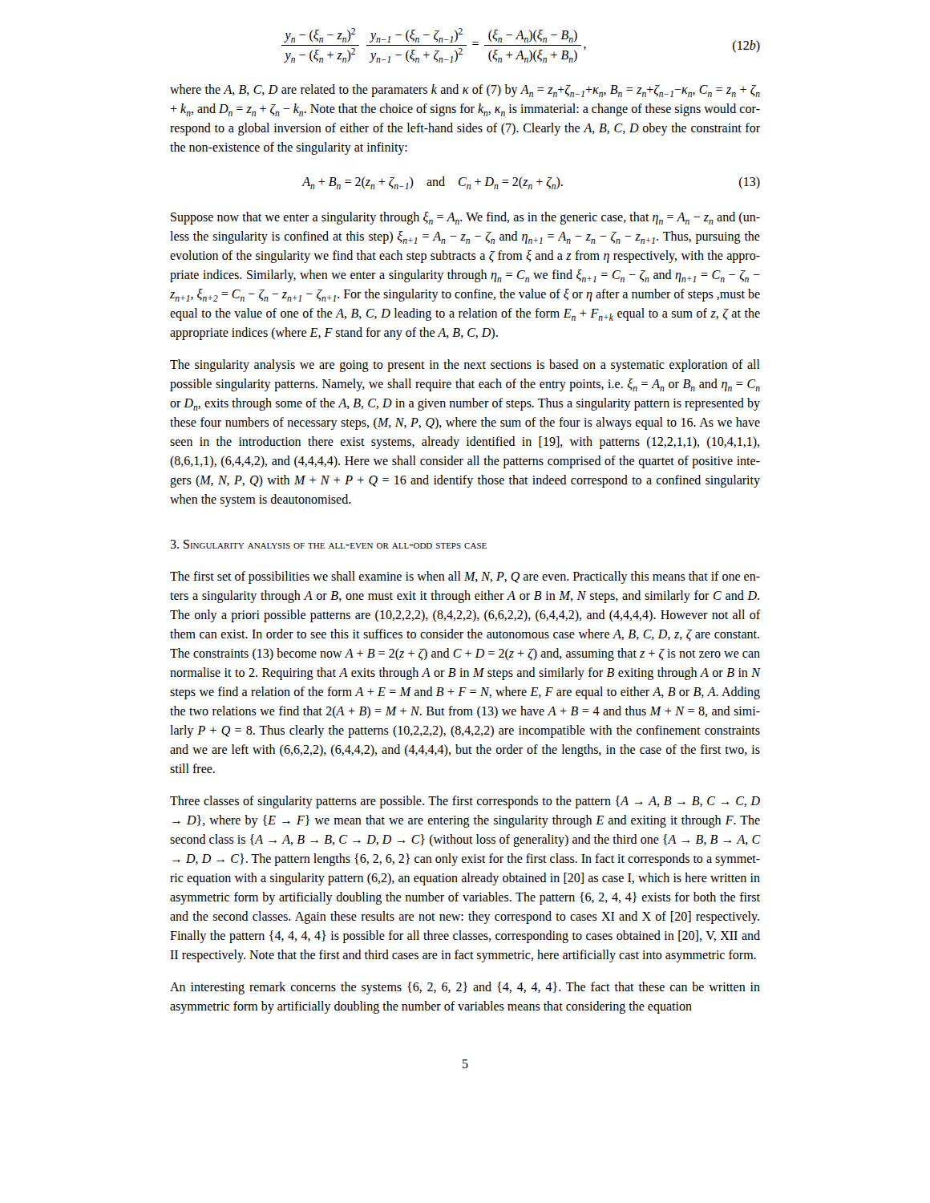yn − (ξn − zn)2 yn − (ξn + zn)2 yn−1 − (ξn − ζn−1)2 yn−1 − (ξn + ζn−1)2 = (ξn − An)(ξn − Bn) (ξn + An)(ξn + Bn) ,
(12b)
where the A, B, C, D are related to the paramaters k and κ of (7) by An = zn+ζn−1+κn, Bn = zn+ζn−1−κn, Cn = zn + ζn + kn, and Dn = zn + ζn − kn. Note that the choice of signs for kn, κn is immaterial: a change of these signs would correspond to a global inversion of either of the left-hand sides of (7). Clearly the A, B, C, D obey the constraint for the non-existence of the singularity at infinity:
An + Bn = 2(zn + ζn−1) and Cn + Dn = 2(zn + ζn).
(13)
Suppose now that we enter a singularity through ξn = An. We find, as in the generic case, that ηn = An − zn and (unless the singularity is confined at this step) ξn+1 = An − zn − ζn and ηn+1 = An − zn − ζn − zn+1. Thus, pursuing the evolution of the singularity we find that each step subtracts a ζ from ξ and a z from η respectively, with the appropriate indices. Similarly, when we enter a singularity through ηn = Cn we find ξn+1 = Cn − ζn and ηn+1 = Cn − ζn − zn+1, ξn+2 = Cn − ζn − zn+1 − ζn+1. For the singularity to confine, the value of ξ or η after a number of steps ,must be equal to the value of one of the A, B, C, D leading to a relation of the form En + Fn+k equal to a sum of z, ζ at the appropriate indices (where E, F stand for any of the A, B, C, D).
The singularity analysis we are going to present in the next sections is based on a systematic exploration of all possible singularity patterns. Namely, we shall require that each of the entry points, i.e. ξn = An or Bn and ηn = Cn or Dn, exits through some of the A, B, C, D in a given number of steps. Thus a singularity pattern is represented by these four numbers of necessary steps, (M, N, P, Q), where the sum of the four is always equal to 16. As we have seen in the introduction there exist systems, already identified in [19], with patterns (12,2,1,1), (10,4,1,1), (8,6,1,1), (6,4,4,2), and (4,4,4,4). Here we shall consider all the patterns comprised of the quartet of positive integers (M, N, P, Q) with M + N + P + Q = 16 and identify those that indeed correspond to a confined singularity when the system is deautonomised.
3. Singularity analysis of the all-even or all-odd steps case
The first set of possibilities we shall examine is when all M, N, P, Q are even. Practically this means that if one enters a singularity through A or B, one must exit it through either A or B in M, N steps, and similarly for C and D. The only a priori possible patterns are (10,2,2,2), (8,4,2,2), (6,6,2,2), (6,4,4,2), and (4,4,4,4). However not all of them can exist. In order to see this it suffices to consider the autonomous case where A, B, C, D, z, ζ are constant. The constraints (13) become now A + B = 2(z + ζ) and C + D = 2(z + ζ) and, assuming that z + ζ is not zero we can normalise it to 2. Requiring that A exits through A or B in M steps and similarly for B exiting through A or B in N steps we find a relation of the form A + E = M and B + F = N, where E, F are equal to either A, B or B, A. Adding the two relations we find that 2(A + B) = M + N. But from (13) we have A + B = 4 and thus M + N = 8, and similarly P + Q = 8. Thus clearly the patterns (10,2,2,2), (8,4,2,2) are incompatible with the confinement constraints and we are left with (6,6,2,2), (6,4,4,2), and (4,4,4,4), but the order of the lengths, in the case of the first two, is still free.
Three classes of singularity patterns are possible. The first corresponds to the pattern {A → A, B → B, C → C, D → D}, where by {E → F} we mean that we are entering the singularity through E and exiting it through F. The second class is {A → A, B → B, C → D, D → C} (without loss of generality) and the third one {A → B, B → A, C → D, D → C}. The pattern lengths {6, 2, 6, 2} can only exist for the first class. In fact it corresponds to a symmetric equation with a singularity pattern (6,2), an equation already obtained in [20] as case I, which is here written in asymmetric form by artificially doubling the number of variables. The pattern {6, 2, 4, 4} exists for both the first and the second classes. Again these results are not new: they correspond to cases XI and X of [20] respectively. Finally the pattern {4, 4, 4, 4} is possible for all three classes, corresponding to cases obtained in [20], V, XII and II respectively. Note that the first and third cases are in fact symmetric, here artificially cast into asymmetric form.
An interesting remark concerns the systems {6, 2, 6, 2} and {4, 4, 4, 4}. The fact that these can be written in asymmetric form by artificially doubling the number of variables means that considering the equation
5